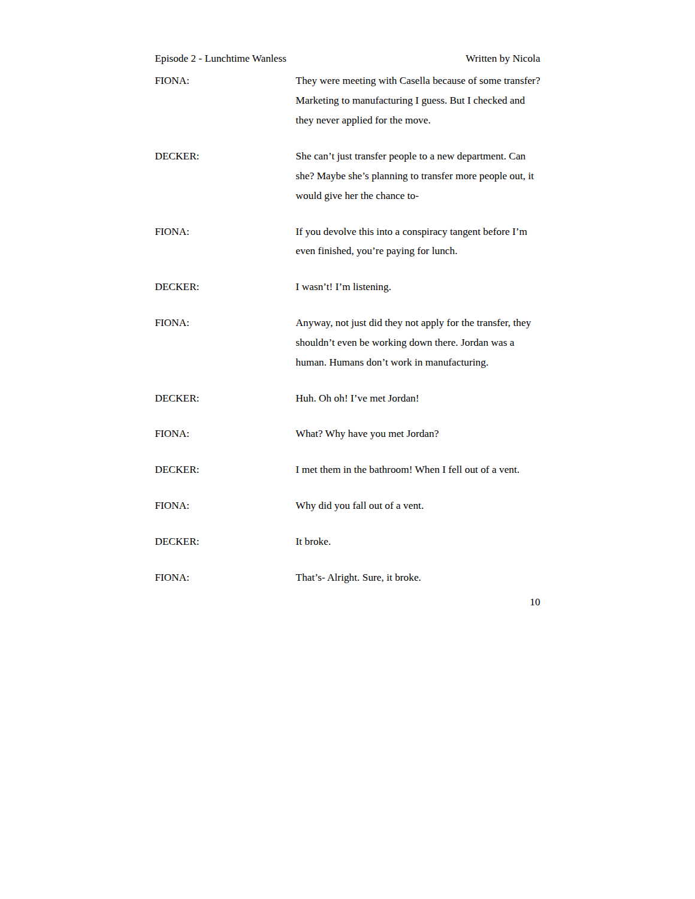Episode 2 - Lunchtime Wanless
Written by Nicola
Fiona:
They were meeting with Casella because of some transfer? Marketing to manufacturing I guess. But I checked and they never applied for the move.
Decker:
She can’t just transfer people to a new department. Can she? Maybe she’s planning to transfer more people out, it would give her the chance to-
Fiona:
If you devolve this into a conspiracy tangent before I’m even finished, you’re paying for lunch.
Decker:
I wasn’t! I’m listening.
Fiona:
Anyway, not just did they not apply for the transfer, they shouldn’t even be working down there. Jordan was a human. Humans don’t work in manufacturing.
Decker:
Huh. Oh oh! I’ve met Jordan!
Fiona:
What? Why have you met Jordan?
Decker:
I met them in the bathroom! When I fell out of a vent.
Fiona:
Why did you fall out of a vent.
Decker:
It broke.
Fiona:
That’s- Alright. Sure, it broke.
10